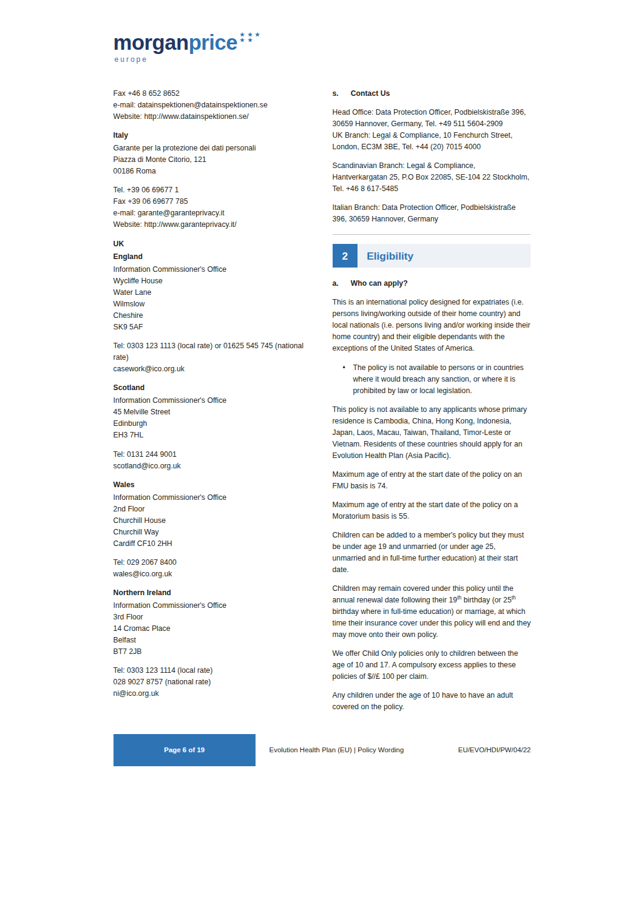morganprice★ ★ ★
★ ★
europe
Fax +46 8 652 8652
e-mail: datainspektionen@datainspektionen.se
Website: http://www.datainspektionen.se/
Italy
Garante per la protezione dei dati personali
Piazza di Monte Citorio, 121
00186 Roma
Tel. +39 06 69677 1
Fax +39 06 69677 785
e-mail: garante@garanteprivacy.it
Website: http://www.garanteprivacy.it/
UK
England
Information Commissioner's Office
Wycliffe House
Water Lane
Wilmslow
Cheshire
SK9 5AF
Tel: 0303 123 1113 (local rate) or 01625 545 745 (national rate)
casework@ico.org.uk
Scotland
Information Commissioner's Office
45 Melville Street
Edinburgh
EH3 7HL
Tel: 0131 244 9001
scotland@ico.org.uk
Wales
Information Commissioner's Office
2nd Floor
Churchill House
Churchill Way
Cardiff CF10 2HH
Tel: 029 2067 8400
wales@ico.org.uk
Northern Ireland
Information Commissioner's Office
3rd Floor
14 Cromac Place
Belfast
BT7 2JB
Tel: 0303 123 1114 (local rate)
028 9027 8757 (national rate)
ni@ico.org.uk
s.
Contact Us
Head Office: Data Protection Officer, Podbielskistraße 396, 30659 Hannover, Germany, Tel. +49 511 5604-2909
UK Branch: Legal & Compliance, 10 Fenchurch Street, London, EC3M 3BE, Tel. +44 (20) 7015 4000
Scandinavian Branch: Legal & Compliance, Hantverkargatan 25, P.O Box 22085, SE-104 22 Stockholm, Tel. +46 8 617-5485
Italian Branch: Data Protection Officer, Podbielskistraße 396, 30659 Hannover, Germany
2
Eligibility
a.
Who can apply?
This is an international policy designed for expatriates (i.e. persons living/working outside of their home country) and local nationals (i.e. persons living and/or working inside their home country) and their eligible dependants with the exceptions of the United States of America.
The policy is not available to persons or in countries where it would breach any sanction, or where it is prohibited by law or local legislation.
This policy is not available to any applicants whose primary residence is Cambodia, China, Hong Kong, Indonesia, Japan, Laos, Macau, Taiwan, Thailand, Timor-Leste or Vietnam. Residents of these countries should apply for an Evolution Health Plan (Asia Pacific).
Maximum age of entry at the start date of the policy on an FMU basis is 74.
Maximum age of entry at the start date of the policy on a Moratorium basis is 55.
Children can be added to a member's policy but they must be under age 19 and unmarried (or under age 25, unmarried and in full-time further education) at their start date.
Children may remain covered under this policy until the annual renewal date following their 19th birthday (or 25th birthday where in full-time education) or marriage, at which time their insurance cover under this policy will end and they may move onto their own policy.
We offer Child Only policies only to children between the age of 10 and 17. A compulsory excess applies to these policies of $//£ 100 per claim.
Any children under the age of 10 have to have an adult covered on the policy.
Page 6 of 19
Evolution Health Plan (EU) | Policy Wording
EU/EVO/HDI/PW/04/22